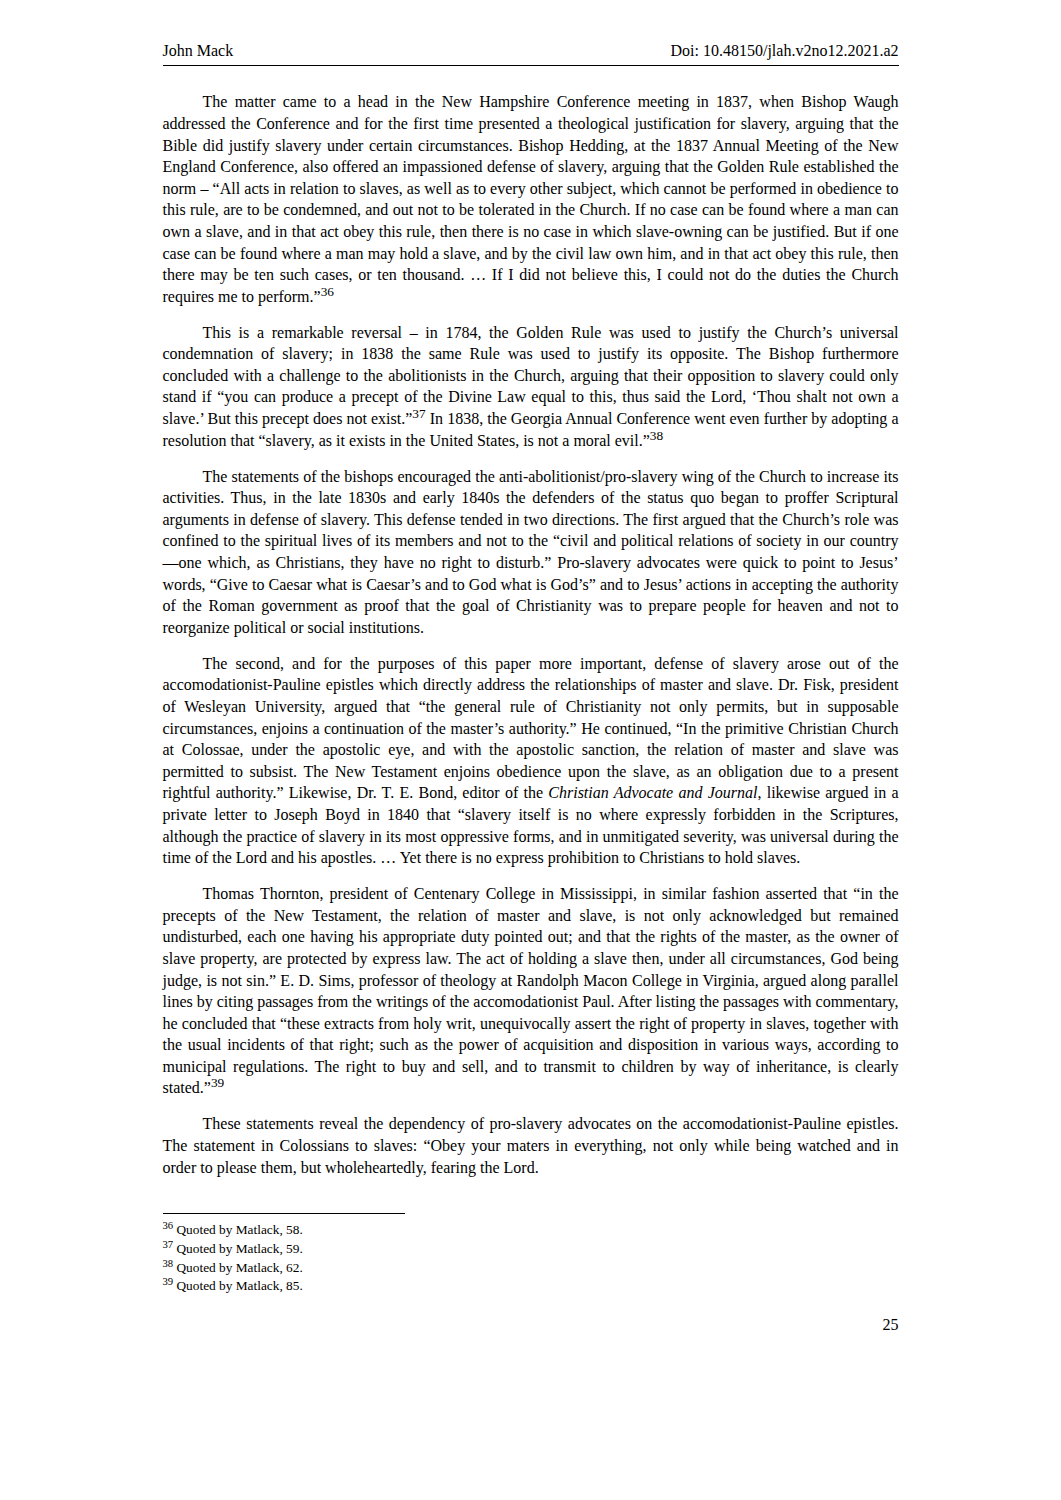John Mack Doi: 10.48150/jlah.v2no12.2021.a2
The matter came to a head in the New Hampshire Conference meeting in 1837, when Bishop Waugh addressed the Conference and for the first time presented a theological justification for slavery, arguing that the Bible did justify slavery under certain circumstances. Bishop Hedding, at the 1837 Annual Meeting of the New England Conference, also offered an impassioned defense of slavery, arguing that the Golden Rule established the norm – “All acts in relation to slaves, as well as to every other subject, which cannot be performed in obedience to this rule, are to be condemned, and out not to be tolerated in the Church. If no case can be found where a man can own a slave, and in that act obey this rule, then there is no case in which slave-owning can be justified. But if one case can be found where a man may hold a slave, and by the civil law own him, and in that act obey this rule, then there may be ten such cases, or ten thousand. … If I did not believe this, I could not do the duties the Church requires me to perform.”36
This is a remarkable reversal – in 1784, the Golden Rule was used to justify the Church’s universal condemnation of slavery; in 1838 the same Rule was used to justify its opposite. The Bishop furthermore concluded with a challenge to the abolitionists in the Church, arguing that their opposition to slavery could only stand if “you can produce a precept of the Divine Law equal to this, thus said the Lord, ‘Thou shalt not own a slave.’ But this precept does not exist.”37 In 1838, the Georgia Annual Conference went even further by adopting a resolution that “slavery, as it exists in the United States, is not a moral evil.”38
The statements of the bishops encouraged the anti-abolitionist/pro-slavery wing of the Church to increase its activities. Thus, in the late 1830s and early 1840s the defenders of the status quo began to proffer Scriptural arguments in defense of slavery. This defense tended in two directions. The first argued that the Church’s role was confined to the spiritual lives of its members and not to the “civil and political relations of society in our country—one which, as Christians, they have no right to disturb.” Pro-slavery advocates were quick to point to Jesus’ words, “Give to Caesar what is Caesar’s and to God what is God’s” and to Jesus’ actions in accepting the authority of the Roman government as proof that the goal of Christianity was to prepare people for heaven and not to reorganize political or social institutions.
The second, and for the purposes of this paper more important, defense of slavery arose out of the accomodationist-Pauline epistles which directly address the relationships of master and slave. Dr. Fisk, president of Wesleyan University, argued that “the general rule of Christianity not only permits, but in supposable circumstances, enjoins a continuation of the master’s authority.” He continued, “In the primitive Christian Church at Colossae, under the apostolic eye, and with the apostolic sanction, the relation of master and slave was permitted to subsist. The New Testament enjoins obedience upon the slave, as an obligation due to a present rightful authority.” Likewise, Dr. T. E. Bond, editor of the Christian Advocate and Journal, likewise argued in a private letter to Joseph Boyd in 1840 that “slavery itself is no where expressly forbidden in the Scriptures, although the practice of slavery in its most oppressive forms, and in unmitigated severity, was universal during the time of the Lord and his apostles. … Yet there is no express prohibition to Christians to hold slaves.
Thomas Thornton, president of Centenary College in Mississippi, in similar fashion asserted that “in the precepts of the New Testament, the relation of master and slave, is not only acknowledged but remained undisturbed, each one having his appropriate duty pointed out; and that the rights of the master, as the owner of slave property, are protected by express law. The act of holding a slave then, under all circumstances, God being judge, is not sin.” E. D. Sims, professor of theology at Randolph Macon College in Virginia, argued along parallel lines by citing passages from the writings of the accomodationist Paul. After listing the passages with commentary, he concluded that “these extracts from holy writ, unequivocally assert the right of property in slaves, together with the usual incidents of that right; such as the power of acquisition and disposition in various ways, according to municipal regulations. The right to buy and sell, and to transmit to children by way of inheritance, is clearly stated.”39
These statements reveal the dependency of pro-slavery advocates on the accomodationist-Pauline epistles. The statement in Colossians to slaves: “Obey your maters in everything, not only while being watched and in order to please them, but wholeheartedly, fearing the Lord.
36 Quoted by Matlack, 58.
37 Quoted by Matlack, 59.
38 Quoted by Matlack, 62.
39 Quoted by Matlack, 85.
25